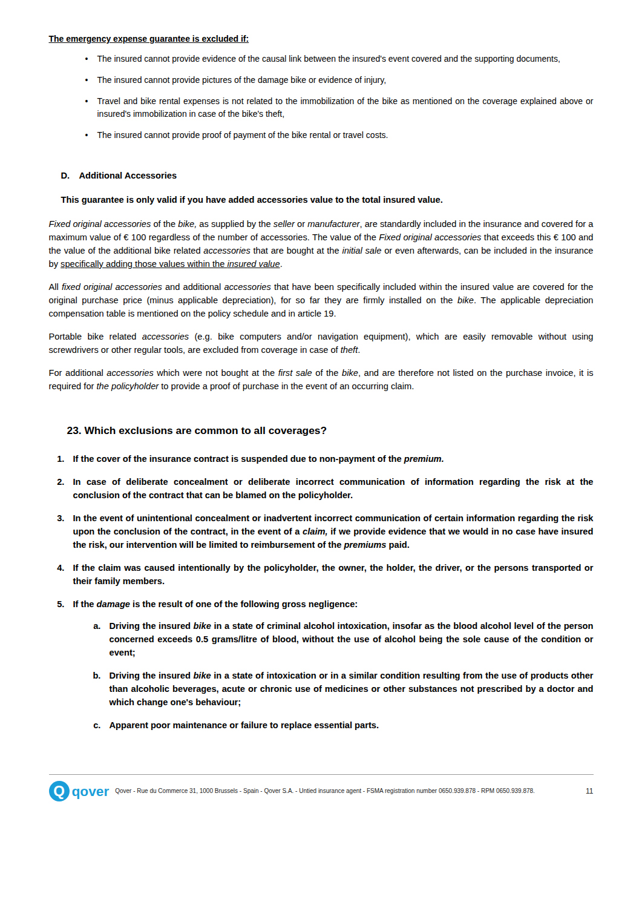The emergency expense guarantee is excluded if:
The insured cannot provide evidence of the causal link between the insured's event covered and the supporting documents,
The insured cannot provide pictures of the damage bike or evidence of injury,
Travel and bike rental expenses is not related to the immobilization of the bike as mentioned on the coverage explained above or insured's immobilization in case of the bike's theft,
The insured cannot provide proof of payment of the bike rental or travel costs.
D. Additional Accessories
This guarantee is only valid if you have added accessories value to the total insured value.
Fixed original accessories of the bike, as supplied by the seller or manufacturer, are standardly included in the insurance and covered for a maximum value of € 100 regardless of the number of accessories. The value of the Fixed original accessories that exceeds this € 100 and the value of the additional bike related accessories that are bought at the initial sale or even afterwards, can be included in the insurance by specifically adding those values within the insured value.
All fixed original accessories and additional accessories that have been specifically included within the insured value are covered for the original purchase price (minus applicable depreciation), for so far they are firmly installed on the bike. The applicable depreciation compensation table is mentioned on the policy schedule and in article 19.
Portable bike related accessories (e.g. bike computers and/or navigation equipment), which are easily removable without using screwdrivers or other regular tools, are excluded from coverage in case of theft.
For additional accessories which were not bought at the first sale of the bike, and are therefore not listed on the purchase invoice, it is required for the policyholder to provide a proof of purchase in the event of an occurring claim.
23. Which exclusions are common to all coverages?
If the cover of the insurance contract is suspended due to non-payment of the premium.
In case of deliberate concealment or deliberate incorrect communication of information regarding the risk at the conclusion of the contract that can be blamed on the policyholder.
In the event of unintentional concealment or inadvertent incorrect communication of certain information regarding the risk upon the conclusion of the contract, in the event of a claim, if we provide evidence that we would in no case have insured the risk, our intervention will be limited to reimbursement of the premiums paid.
If the claim was caused intentionally by the policyholder, the owner, the holder, the driver, or the persons transported or their family members.
If the damage is the result of one of the following gross negligence:
Driving the insured bike in a state of criminal alcohol intoxication, insofar as the blood alcohol level of the person concerned exceeds 0.5 grams/litre of blood, without the use of alcohol being the sole cause of the condition or event;
Driving the insured bike in a state of intoxication or in a similar condition resulting from the use of products other than alcoholic beverages, acute or chronic use of medicines or other substances not prescribed by a doctor and which change one's behaviour;
Apparent poor maintenance or failure to replace essential parts.
Q
qover
Qover - Rue du Commerce 31, 1000 Brussels - Spain - Qover S.A. - Untied insurance agent - FSMA registration number 0650.939.878 - RPM 0650.939.878.
11